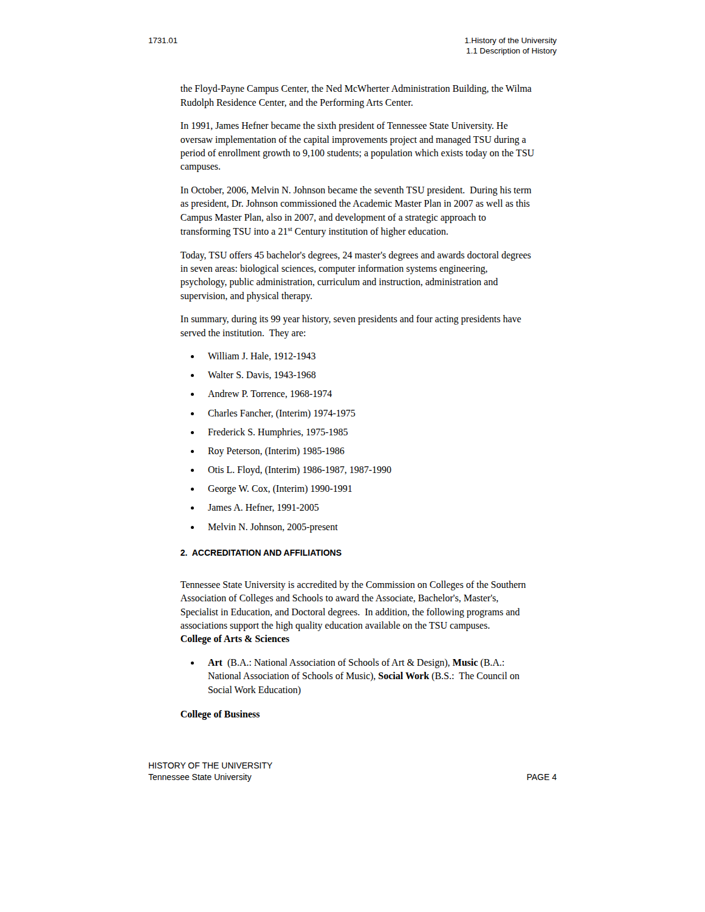1731.01
1.History of the University
1.1 Description of History
the Floyd-Payne Campus Center, the Ned McWherter Administration Building, the Wilma Rudolph Residence Center, and the Performing Arts Center.
In 1991, James Hefner became the sixth president of Tennessee State University. He oversaw implementation of the capital improvements project and managed TSU during a period of enrollment growth to 9,100 students; a population which exists today on the TSU campuses.
In October, 2006, Melvin N. Johnson became the seventh TSU president. During his term as president, Dr. Johnson commissioned the Academic Master Plan in 2007 as well as this Campus Master Plan, also in 2007, and development of a strategic approach to transforming TSU into a 21st Century institution of higher education.
Today, TSU offers 45 bachelor's degrees, 24 master's degrees and awards doctoral degrees in seven areas: biological sciences, computer information systems engineering, psychology, public administration, curriculum and instruction, administration and supervision, and physical therapy.
In summary, during its 99 year history, seven presidents and four acting presidents have served the institution. They are:
William J. Hale, 1912-1943
Walter S. Davis, 1943-1968
Andrew P. Torrence, 1968-1974
Charles Fancher, (Interim) 1974-1975
Frederick S. Humphries, 1975-1985
Roy Peterson, (Interim) 1985-1986
Otis L. Floyd, (Interim) 1986-1987, 1987-1990
George W. Cox, (Interim) 1990-1991
James A. Hefner, 1991-2005
Melvin N. Johnson, 2005-present
2. ACCREDITATION AND AFFILIATIONS
Tennessee State University is accredited by the Commission on Colleges of the Southern Association of Colleges and Schools to award the Associate, Bachelor's, Master's, Specialist in Education, and Doctoral degrees. In addition, the following programs and associations support the high quality education available on the TSU campuses.
College of Arts & Sciences
Art (B.A.: National Association of Schools of Art & Design), Music (B.A.: National Association of Schools of Music), Social Work (B.S.: The Council on Social Work Education)
College of Business
HISTORY OF THE UNIVERSITY
Tennessee State University
PAGE 4